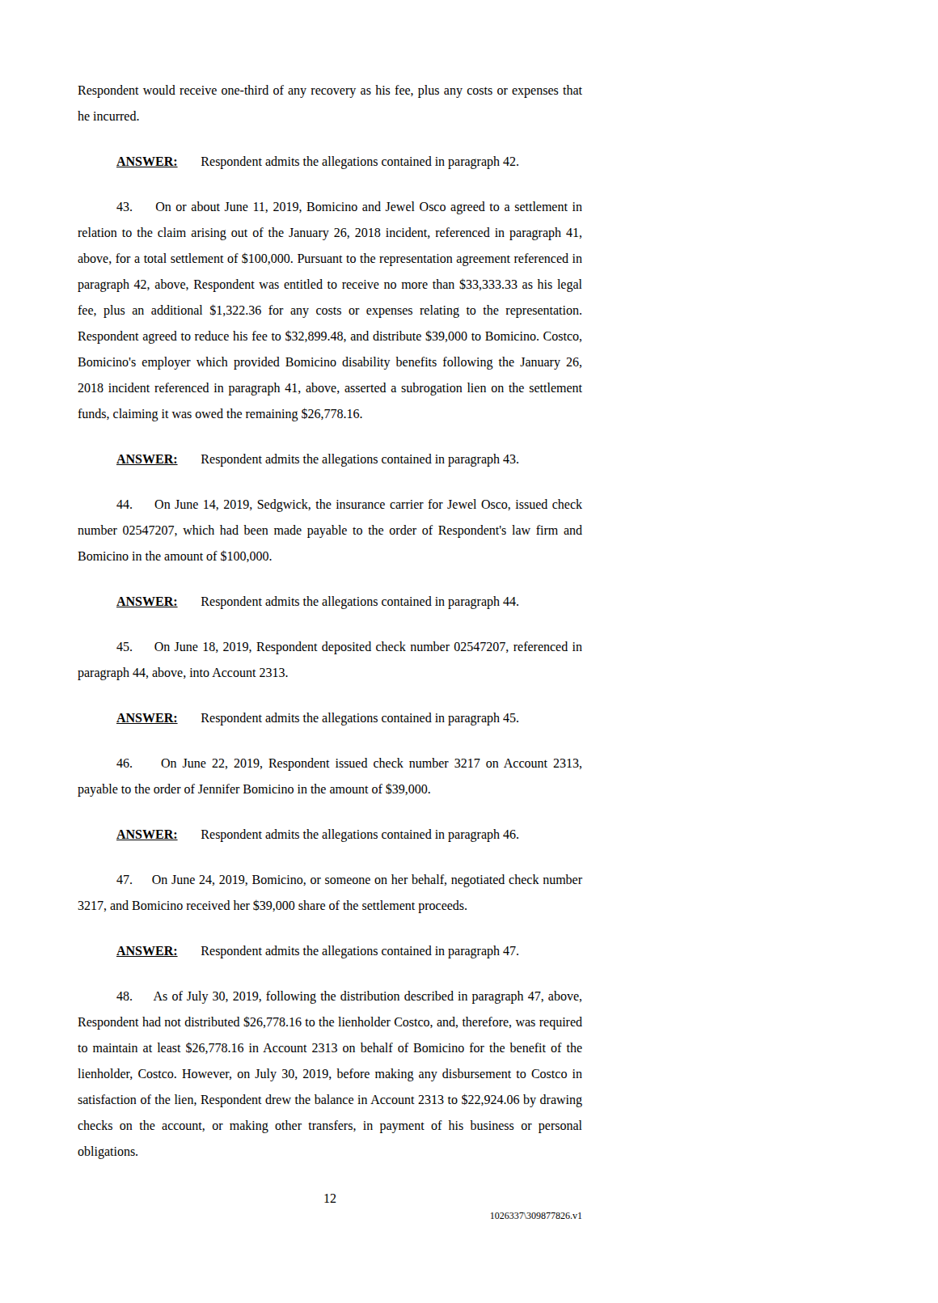Respondent would receive one-third of any recovery as his fee, plus any costs or expenses that he incurred.
ANSWER: Respondent admits the allegations contained in paragraph 42.
43. On or about June 11, 2019, Bomicino and Jewel Osco agreed to a settlement in relation to the claim arising out of the January 26, 2018 incident, referenced in paragraph 41, above, for a total settlement of $100,000. Pursuant to the representation agreement referenced in paragraph 42, above, Respondent was entitled to receive no more than $33,333.33 as his legal fee, plus an additional $1,322.36 for any costs or expenses relating to the representation. Respondent agreed to reduce his fee to $32,899.48, and distribute $39,000 to Bomicino. Costco, Bomicino's employer which provided Bomicino disability benefits following the January 26, 2018 incident referenced in paragraph 41, above, asserted a subrogation lien on the settlement funds, claiming it was owed the remaining $26,778.16.
ANSWER: Respondent admits the allegations contained in paragraph 43.
44. On June 14, 2019, Sedgwick, the insurance carrier for Jewel Osco, issued check number 02547207, which had been made payable to the order of Respondent's law firm and Bomicino in the amount of $100,000.
ANSWER: Respondent admits the allegations contained in paragraph 44.
45. On June 18, 2019, Respondent deposited check number 02547207, referenced in paragraph 44, above, into Account 2313.
ANSWER: Respondent admits the allegations contained in paragraph 45.
46. On June 22, 2019, Respondent issued check number 3217 on Account 2313, payable to the order of Jennifer Bomicino in the amount of $39,000.
ANSWER: Respondent admits the allegations contained in paragraph 46.
47. On June 24, 2019, Bomicino, or someone on her behalf, negotiated check number 3217, and Bomicino received her $39,000 share of the settlement proceeds.
ANSWER: Respondent admits the allegations contained in paragraph 47.
48. As of July 30, 2019, following the distribution described in paragraph 47, above, Respondent had not distributed $26,778.16 to the lienholder Costco, and, therefore, was required to maintain at least $26,778.16 in Account 2313 on behalf of Bomicino for the benefit of the lienholder, Costco. However, on July 30, 2019, before making any disbursement to Costco in satisfaction of the lien, Respondent drew the balance in Account 2313 to $22,924.06 by drawing checks on the account, or making other transfers, in payment of his business or personal obligations.
12
1026337\309877826.v1